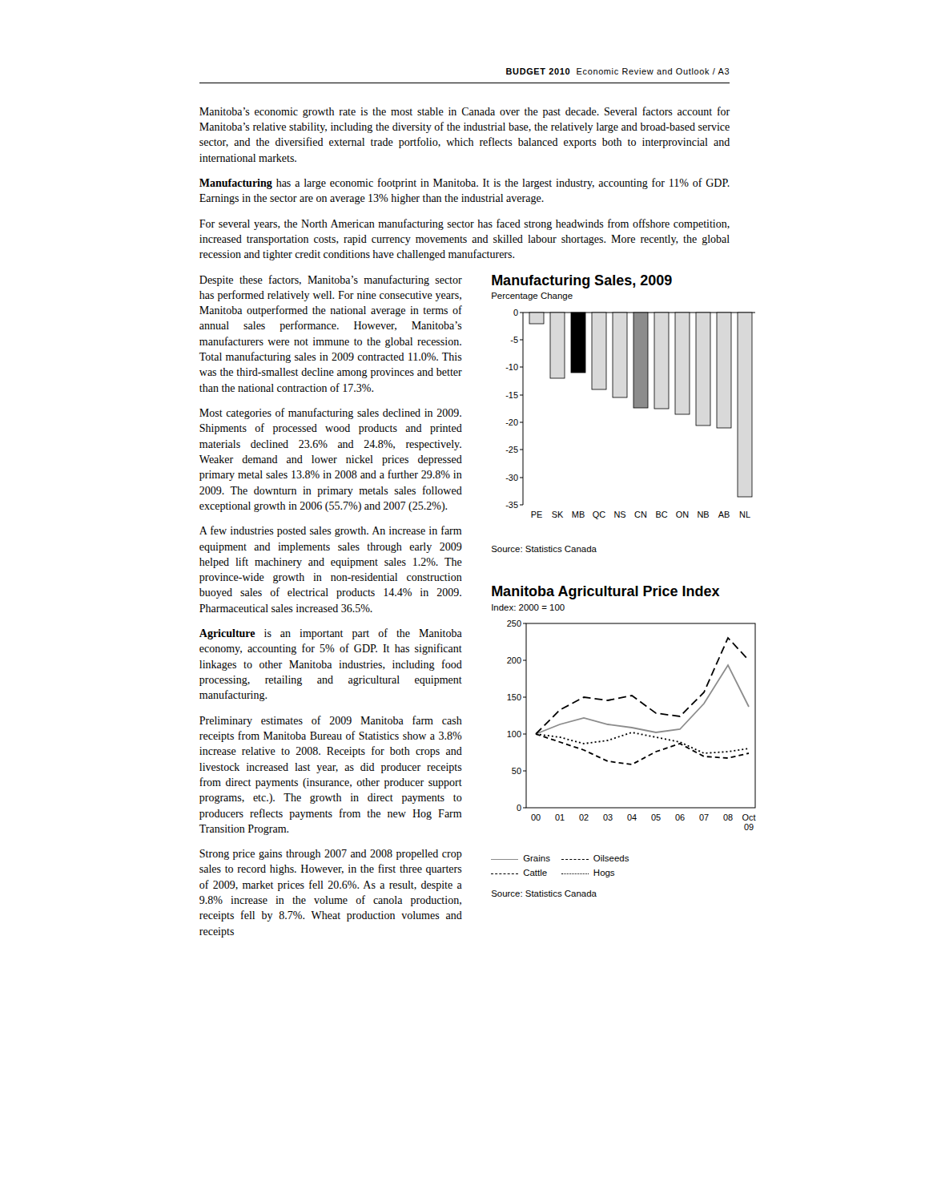BUDGET 2010 Economic Review and Outlook / A3
Manitoba’s economic growth rate is the most stable in Canada over the past decade. Several factors account for Manitoba’s relative stability, including the diversity of the industrial base, the relatively large and broad-based service sector, and the diversified external trade portfolio, which reflects balanced exports both to interprovincial and international markets.
Manufacturing has a large economic footprint in Manitoba. It is the largest industry, accounting for 11% of GDP. Earnings in the sector are on average 13% higher than the industrial average.
For several years, the North American manufacturing sector has faced strong headwinds from offshore competition, increased transportation costs, rapid currency movements and skilled labour shortages. More recently, the global recession and tighter credit conditions have challenged manufacturers.
Despite these factors, Manitoba’s manufacturing sector has performed relatively well. For nine consecutive years, Manitoba outperformed the national average in terms of annual sales performance. However, Manitoba’s manufacturers were not immune to the global recession. Total manufacturing sales in 2009 contracted 11.0%. This was the third-smallest decline among provinces and better than the national contraction of 17.3%.
Most categories of manufacturing sales declined in 2009. Shipments of processed wood products and printed materials declined 23.6% and 24.8%, respectively. Weaker demand and lower nickel prices depressed primary metal sales 13.8% in 2008 and a further 29.8% in 2009. The downturn in primary metals sales followed exceptional growth in 2006 (55.7%) and 2007 (25.2%).
A few industries posted sales growth. An increase in farm equipment and implements sales through early 2009 helped lift machinery and equipment sales 1.2%. The province-wide growth in non-residential construction buoyed sales of electrical products 14.4% in 2009. Pharmaceutical sales increased 36.5%.
Agriculture is an important part of the Manitoba economy, accounting for 5% of GDP. It has significant linkages to other Manitoba industries, including food processing, retailing and agricultural equipment manufacturing.
Preliminary estimates of 2009 Manitoba farm cash receipts from Manitoba Bureau of Statistics show a 3.8% increase relative to 2008. Receipts for both crops and livestock increased last year, as did producer receipts from direct payments (insurance, other producer support programs, etc.). The growth in direct payments to producers reflects payments from the new Hog Farm Transition Program.
Strong price gains through 2007 and 2008 propelled crop sales to record highs. However, in the first three quarters of 2009, market prices fell 20.6%. As a result, despite a 9.8% increase in the volume of canola production, receipts fell by 8.7%. Wheat production volumes and receipts
Manufacturing Sales, 2009
Percentage Change
0 -5 -10 -15 -20 -25 -30 -35 PE SK MB QC NS CN BC ON NB AB NL
Source: Statistics Canada
Manitoba Agricultural Price Index
Index: 2000 = 100
250 200 150 100 50 0 00 01 02 03 04 05 06 07 08 Oct 09
| Grains | Oilseeds |
| Cattle | Hogs |
Source: Statistics Canada